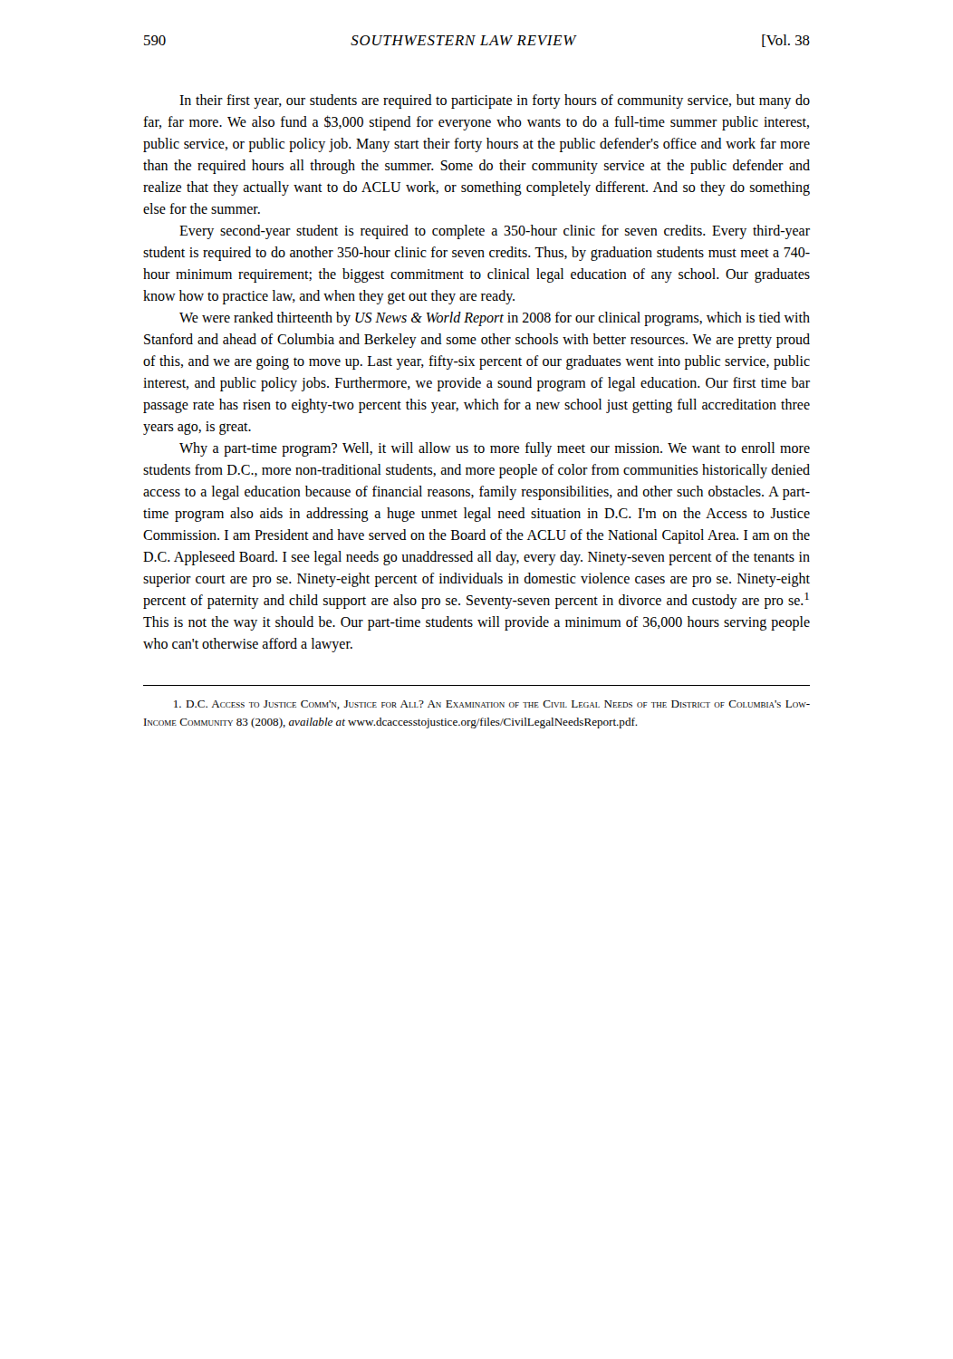590 SOUTHWESTERN LAW REVIEW [Vol. 38
In their first year, our students are required to participate in forty hours of community service, but many do far, far more. We also fund a $3,000 stipend for everyone who wants to do a full-time summer public interest, public service, or public policy job. Many start their forty hours at the public defender's office and work far more than the required hours all through the summer. Some do their community service at the public defender and realize that they actually want to do ACLU work, or something completely different. And so they do something else for the summer.
Every second-year student is required to complete a 350-hour clinic for seven credits. Every third-year student is required to do another 350-hour clinic for seven credits. Thus, by graduation students must meet a 740-hour minimum requirement; the biggest commitment to clinical legal education of any school. Our graduates know how to practice law, and when they get out they are ready.
We were ranked thirteenth by US News & World Report in 2008 for our clinical programs, which is tied with Stanford and ahead of Columbia and Berkeley and some other schools with better resources. We are pretty proud of this, and we are going to move up. Last year, fifty-six percent of our graduates went into public service, public interest, and public policy jobs. Furthermore, we provide a sound program of legal education. Our first time bar passage rate has risen to eighty-two percent this year, which for a new school just getting full accreditation three years ago, is great.
Why a part-time program? Well, it will allow us to more fully meet our mission. We want to enroll more students from D.C., more non-traditional students, and more people of color from communities historically denied access to a legal education because of financial reasons, family responsibilities, and other such obstacles. A part-time program also aids in addressing a huge unmet legal need situation in D.C. I'm on the Access to Justice Commission. I am President and have served on the Board of the ACLU of the National Capitol Area. I am on the D.C. Appleseed Board. I see legal needs go unaddressed all day, every day. Ninety-seven percent of the tenants in superior court are pro se. Ninety-eight percent of individuals in domestic violence cases are pro se. Ninety-eight percent of paternity and child support are also pro se. Seventy-seven percent in divorce and custody are pro se.1 This is not the way it should be. Our part-time students will provide a minimum of 36,000 hours serving people who can't otherwise afford a lawyer.
1. D.C. Access to Justice Comm'n, Justice for All? An Examination of the Civil Legal Needs of the District of Columbia's Low-Income Community 83 (2008), available at www.dcaccesstojustice.org/files/CivilLegalNeedsReport.pdf.